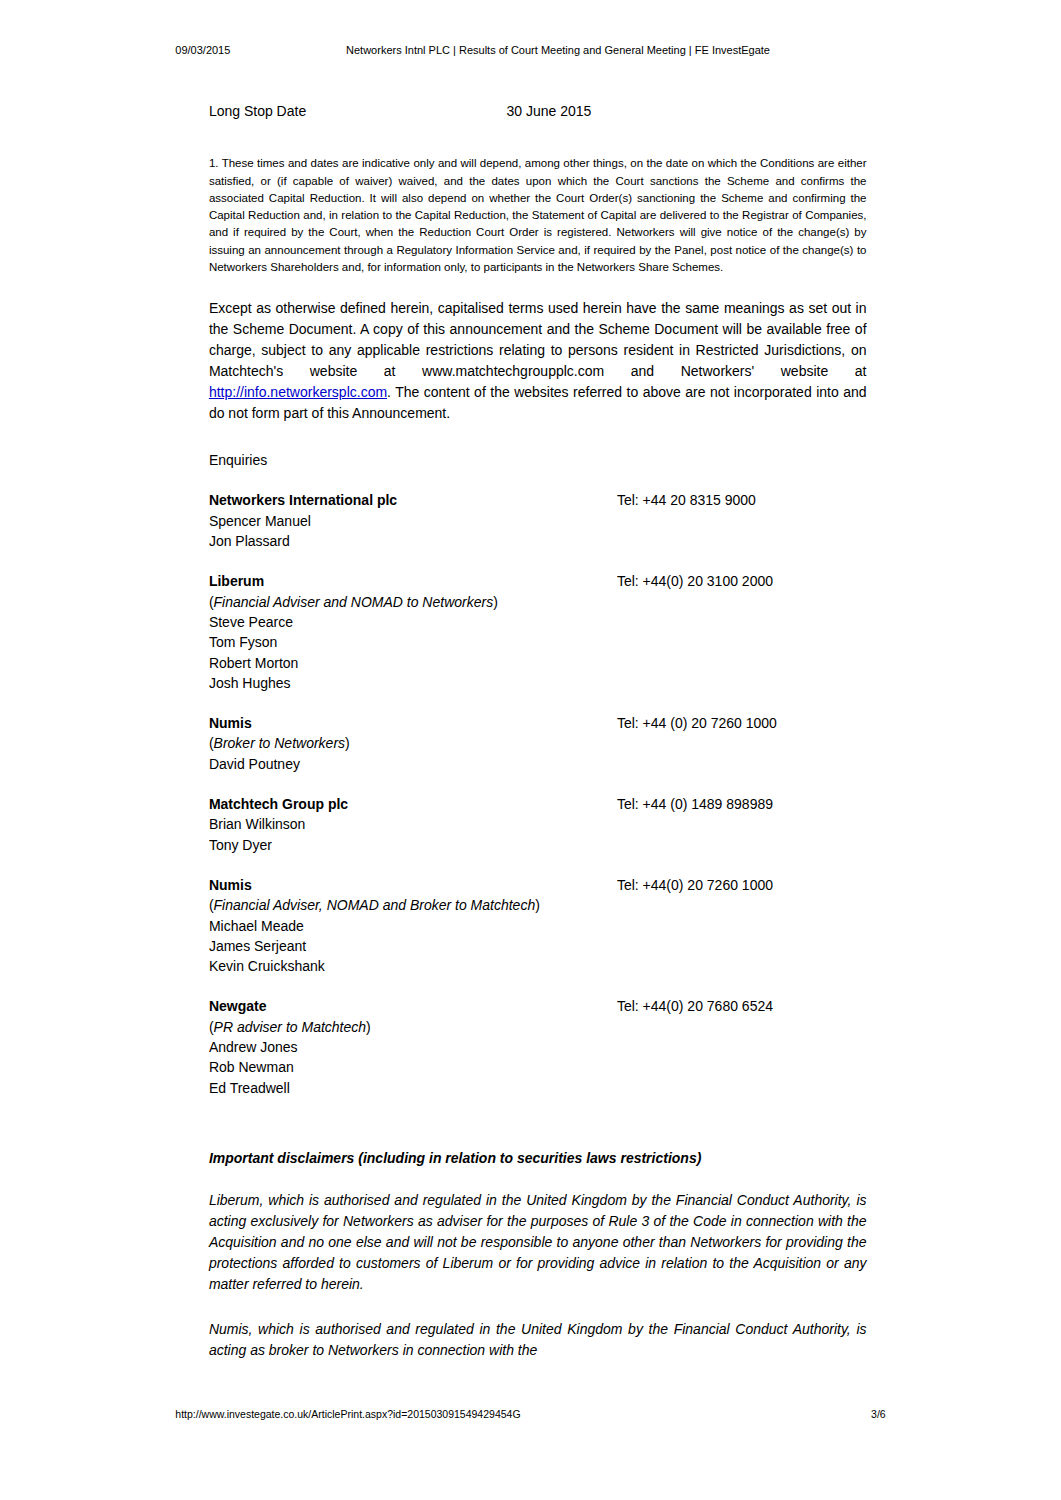09/03/2015
Networkers Intnl PLC | Results of Court Meeting and General Meeting | FE InvestEgate
Long Stop Date
30 June 2015
1. These times and dates are indicative only and will depend, among other things, on the date on which the Conditions are either satisfied, or (if capable of waiver) waived, and the dates upon which the Court sanctions the Scheme and confirms the associated Capital Reduction. It will also depend on whether the Court Order(s) sanctioning the Scheme and confirming the Capital Reduction and, in relation to the Capital Reduction, the Statement of Capital are delivered to the Registrar of Companies, and if required by the Court, when the Reduction Court Order is registered. Networkers will give notice of the change(s) by issuing an announcement through a Regulatory Information Service and, if required by the Panel, post notice of the change(s) to Networkers Shareholders and, for information only, to participants in the Networkers Share Schemes.
Except as otherwise defined herein, capitalised terms used herein have the same meanings as set out in the Scheme Document. A copy of this announcement and the Scheme Document will be available free of charge, subject to any applicable restrictions relating to persons resident in Restricted Jurisdictions, on Matchtech's website at www.matchtechgroupplc.com and Networkers' website at http://info.networkersplc.com. The content of the websites referred to above are not incorporated into and do not form part of this Announcement.
Enquiries
| Networkers International plc Spencer Manuel Jon Plassard | Tel: +44 20 8315 9000 |
| Liberum ( Financial Adviser and NOMAD to Networkers ) Steve Pearce Tom Fyson Robert Morton Josh Hughes | Tel: +44(0) 20 3100 2000 |
| Numis ( Broker to Networkers ) David Poutney | Tel: +44 (0) 20 7260 1000 |
| Matchtech Group plc Brian Wilkinson Tony Dyer | Tel: +44 (0) 1489 898989 |
| Numis ( Financial Adviser, NOMAD and Broker to Matchtech ) Michael Meade James Serjeant Kevin Cruickshank | Tel: +44(0) 20 7260 1000 |
| Newgate ( PR adviser to Matchtech ) Andrew Jones Rob Newman Ed Treadwell | Tel: +44(0) 20 7680 6524 |
Important disclaimers (including in relation to securities laws restrictions)
Liberum, which is authorised and regulated in the United Kingdom by the Financial Conduct Authority, is acting exclusively for Networkers as adviser for the purposes of Rule 3 of the Code in connection with the Acquisition and no one else and will not be responsible to anyone other than Networkers for providing the protections afforded to customers of Liberum or for providing advice in relation to the Acquisition or any matter referred to herein.
Numis, which is authorised and regulated in the United Kingdom by the Financial Conduct Authority, is acting as broker to Networkers in connection with the
http://www.investegate.co.uk/ArticlePrint.aspx?id=201503091549429454G
3/6